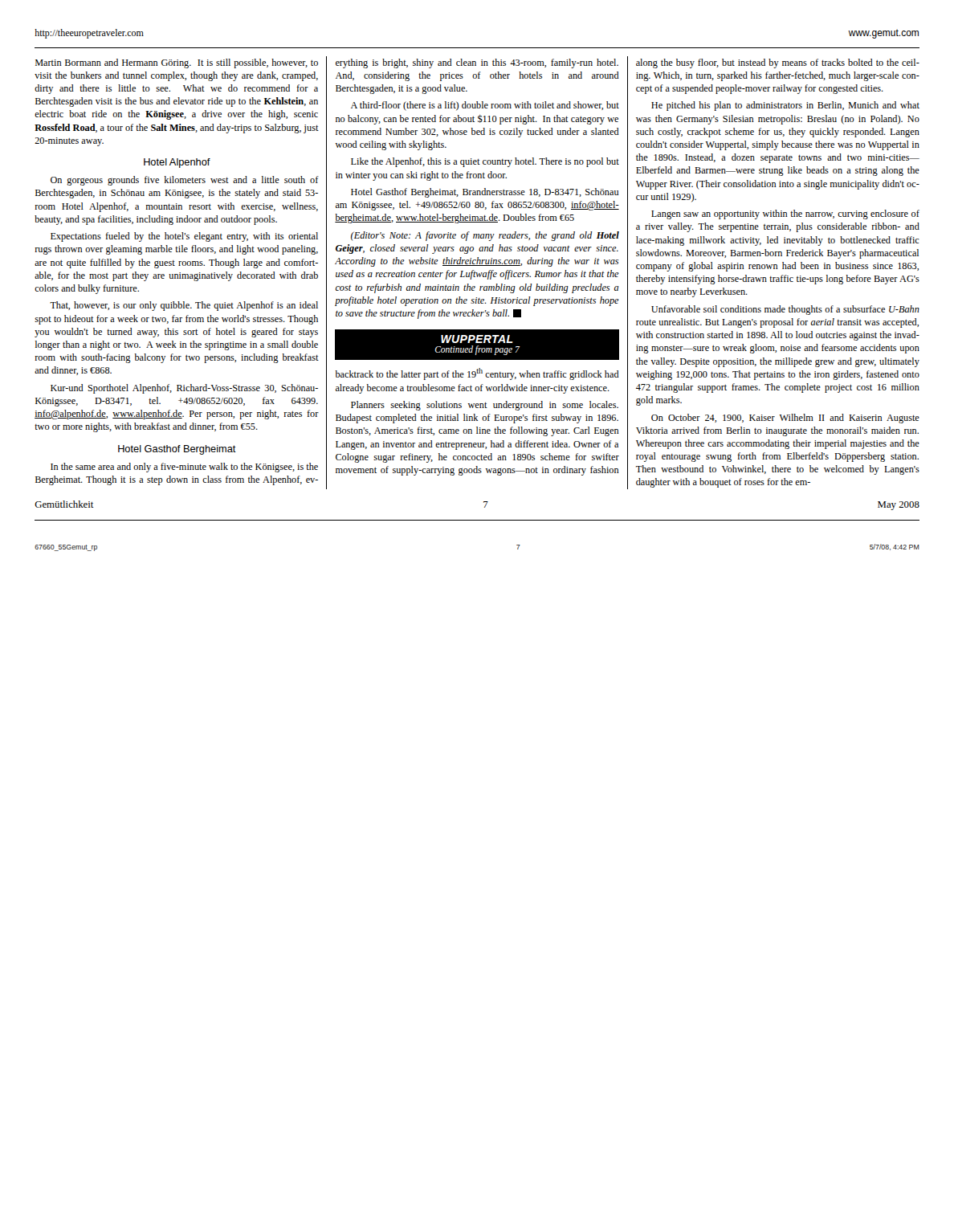http://theeuropetraveler.com
www.gemut.com
Martin Bormann and Hermann Göring. It is still possible, however, to visit the bunkers and tunnel complex, though they are dank, cramped, dirty and there is little to see. What we do recommend for a Berchtesgaden visit is the bus and elevator ride up to the Kehlstein, an electric boat ride on the Königsee, a drive over the high, scenic Rossfeld Road, a tour of the Salt Mines, and day-trips to Salzburg, just 20-minutes away.
Hotel Alpenhof
On gorgeous grounds five kilometers west and a little south of Berchtesgaden, in Schönau am Königsee, is the stately and staid 53-room Hotel Alpenhof, a mountain resort with exercise, wellness, beauty, and spa facilities, including indoor and outdoor pools.
Expectations fueled by the hotel's elegant entry, with its oriental rugs thrown over gleaming marble tile floors, and light wood paneling, are not quite fulfilled by the guest rooms. Though large and comfortable, for the most part they are unimaginatively decorated with drab colors and bulky furniture.
That, however, is our only quibble. The quiet Alpenhof is an ideal spot to hideout for a week or two, far from the world's stresses. Though you wouldn't be turned away, this sort of hotel is geared for stays longer than a night or two. A week in the springtime in a small double room with south-facing balcony for two persons, including breakfast and dinner, is €868.
Kur-und Sporthotel Alpenhof, Richard-Voss-Strasse 30, Schönau-Königssee, D-83471, tel. +49/08652/6020, fax 64399. info@alpenhof.de, www.alpenhof.de. Per person, per night, rates for two or more nights, with breakfast and dinner, from €55.
Hotel Gasthof Bergheimat
In the same area and only a five-minute walk to the Königsee, is the Bergheimat. Though it is a step down in class from the Alpenhof, everything is bright, shiny and clean in this 43-room, family-run hotel. And, considering the prices of other hotels in and around Berchtesgaden, it is a good value.
A third-floor (there is a lift) double room with toilet and shower, but no balcony, can be rented for about $110 per night. In that category we recommend Number 302, whose bed is cozily tucked under a slanted wood ceiling with skylights.
Like the Alpenhof, this is a quiet country hotel. There is no pool but in winter you can ski right to the front door.
Hotel Gasthof Bergheimat, Brandnerstrasse 18, D-83471, Schönau am Königssee, tel. +49/08652/60 80, fax 08652/608300, info@hotel-bergheimat.de, www.hotel-bergheimat.de. Doubles from €65
(Editor's Note: A favorite of many readers, the grand old Hotel Geiger, closed several years ago and has stood vacant ever since. According to the website thirdreichruins.com, during the war it was used as a recreation center for Luftwaffe officers. Rumor has it that the cost to refurbish and maintain the rambling old building precludes a profitable hotel operation on the site. Historical preservationists hope to save the structure from the wrecker's ball.
WUPPERTAL
Continued from page 7
backtrack to the latter part of the 19th century, when traffic gridlock had already become a troublesome fact of worldwide inner-city existence.
Planners seeking solutions went underground in some locales. Budapest completed the initial link of Europe's first subway in 1896. Boston's, America's first, came on line the following year. Carl Eugen Langen, an inventor and entrepreneur, had a different idea. Owner of a Cologne sugar refinery, he concocted an 1890s scheme for swifter movement of supply-carrying goods wagons—not in ordinary fashion along the busy floor, but instead by means of tracks bolted to the ceiling. Which, in turn, sparked his farther-fetched, much larger-scale concept of a suspended people-mover railway for congested cities.
He pitched his plan to administrators in Berlin, Munich and what was then Germany's Silesian metropolis: Breslau (no in Poland). No such costly, crackpot scheme for us, they quickly responded. Langen couldn't consider Wuppertal, simply because there was no Wuppertal in the 1890s. Instead, a dozen separate towns and two mini-cities—Elberfeld and Barmen—were strung like beads on a string along the Wupper River. (Their consolidation into a single municipality didn't occur until 1929).
Langen saw an opportunity within the narrow, curving enclosure of a river valley. The serpentine terrain, plus considerable ribbon- and lace-making millwork activity, led inevitably to bottlenecked traffic slowdowns. Moreover, Barmen-born Frederick Bayer's pharmaceutical company of global aspirin renown had been in business since 1863, thereby intensifying horse-drawn traffic tie-ups long before Bayer AG's move to nearby Leverkusen.
Unfavorable soil conditions made thoughts of a subsurface U-Bahn route unrealistic. But Langen's proposal for aerial transit was accepted, with construction started in 1898. All to loud outcries against the invading monster—sure to wreak gloom, noise and fearsome accidents upon the valley. Despite opposition, the millipede grew and grew, ultimately weighing 192,000 tons. That pertains to the iron girders, fastened onto 472 triangular support frames. The complete project cost 16 million gold marks.
On October 24, 1900, Kaiser Wilhelm II and Kaiserin Auguste Viktoria arrived from Berlin to inaugurate the monorail's maiden run. Whereupon three cars accommodating their imperial majesties and the royal entourage swung forth from Elberfeld's Döppersberg station. Then westbound to Vohwinkel, there to be welcomed by Langen's daughter with a bouquet of roses for the em-
Gemütlichkeit
7
May 2008
67660_55Gemut_rp
7
5/7/08, 4:42 PM